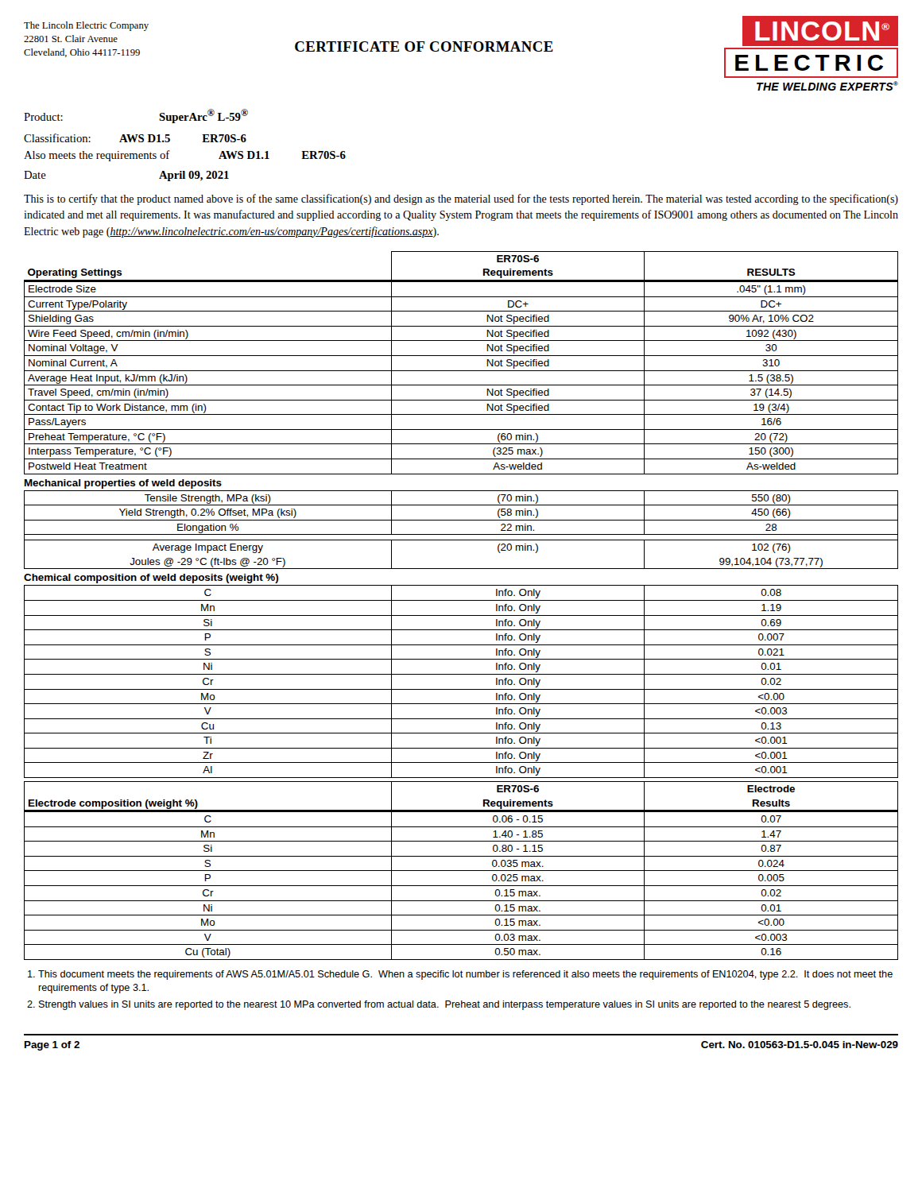The Lincoln Electric Company
22801 St. Clair Avenue
Cleveland, Ohio 44117-1199
CERTIFICATE OF CONFORMANCE
LINCOLN®
ELECTRIC
THE WELDING EXPERTS®
Product: SuperArc® L-59®
Classification: AWS D1.5 ER70S-6
Also meets the requirements of AWS D1.1 ER70S-6
Date April 09, 2021
This is to certify that the product named above is of the same classification(s) and design as the material used for the tests reported herein. The material was tested according to the specification(s) indicated and met all requirements. It was manufactured and supplied according to a Quality System Program that meets the requirements of ISO9001 among others as documented on The Lincoln Electric web page (http://www.lincolnelectric.com/en-us/company/Pages/certifications.aspx).
| Operating Settings | ER70S-6 Requirements | RESULTS |
| Electrode Size | | .045" (1.1 mm) |
| Current Type/Polarity | DC+ | DC+ |
| Shielding Gas | Not Specified | 90% Ar, 10% CO2 |
| Wire Feed Speed, cm/min (in/min) | Not Specified | 1092 (430) |
| Nominal Voltage, V | Not Specified | 30 |
| Nominal Current, A | Not Specified | 310 |
| Average Heat Input, kJ/mm (kJ/in) | | 1.5 (38.5) |
| Travel Speed, cm/min (in/min) | Not Specified | 37 (14.5) |
| Contact Tip to Work Distance, mm (in) | Not Specified | 19 (3/4) |
| Pass/Layers | | 16/6 |
| Preheat Temperature, °C (°F) | (60 min.) | 20 (72) |
| Interpass Temperature, °C (°F) | (325 max.) | 150 (300) |
| Postweld Heat Treatment | As-welded | As-welded |
Mechanical properties of weld deposits
| Tensile Strength, MPa (ksi) | (70 min.) | 550 (80) |
| Yield Strength, 0.2% Offset, MPa (ksi) | (58 min.) | 450 (66) |
| Elongation % | 22 min. | 28 |
| Average Impact Energy | (20 min.) | 102 (76) |
| Joules @ -29 °C (ft-lbs @ -20 °F) | | 99,104,104 (73,77,77) |
Chemical composition of weld deposits (weight %)
| C | Info. Only | 0.08 |
| Mn | Info. Only | 1.19 |
| Si | Info. Only | 0.69 |
| P | Info. Only | 0.007 |
| S | Info. Only | 0.021 |
| Ni | Info. Only | 0.01 |
| Cr | Info. Only | 0.02 |
| Mo | Info. Only | <0.00 |
| V | Info. Only | <0.003 |
| Cu | Info. Only | 0.13 |
| Ti | Info. Only | <0.001 |
| Zr | Info. Only | <0.001 |
| Al | Info. Only | <0.001 |
| Electrode composition (weight %) | ER70S-6 Requirements | Electrode Results |
| C | 0.06 - 0.15 | 0.07 |
| Mn | 1.40 - 1.85 | 1.47 |
| Si | 0.80 - 1.15 | 0.87 |
| S | 0.035 max. | 0.024 |
| P | 0.025 max. | 0.005 |
| Cr | 0.15 max. | 0.02 |
| Ni | 0.15 max. | 0.01 |
| Mo | 0.15 max. | <0.00 |
| V | 0.03 max. | <0.003 |
| Cu (Total) | 0.50 max. | 0.16 |
This document meets the requirements of AWS A5.01M/A5.01 Schedule G. When a specific lot number is referenced it also meets the requirements of EN10204, type 2.2. It does not meet the requirements of type 3.1.
Strength values in SI units are reported to the nearest 10 MPa converted from actual data. Preheat and interpass temperature values in SI units are reported to the nearest 5 degrees.
Page 1 of 2
Cert. No. 010563-D1.5-0.045 in-New-029